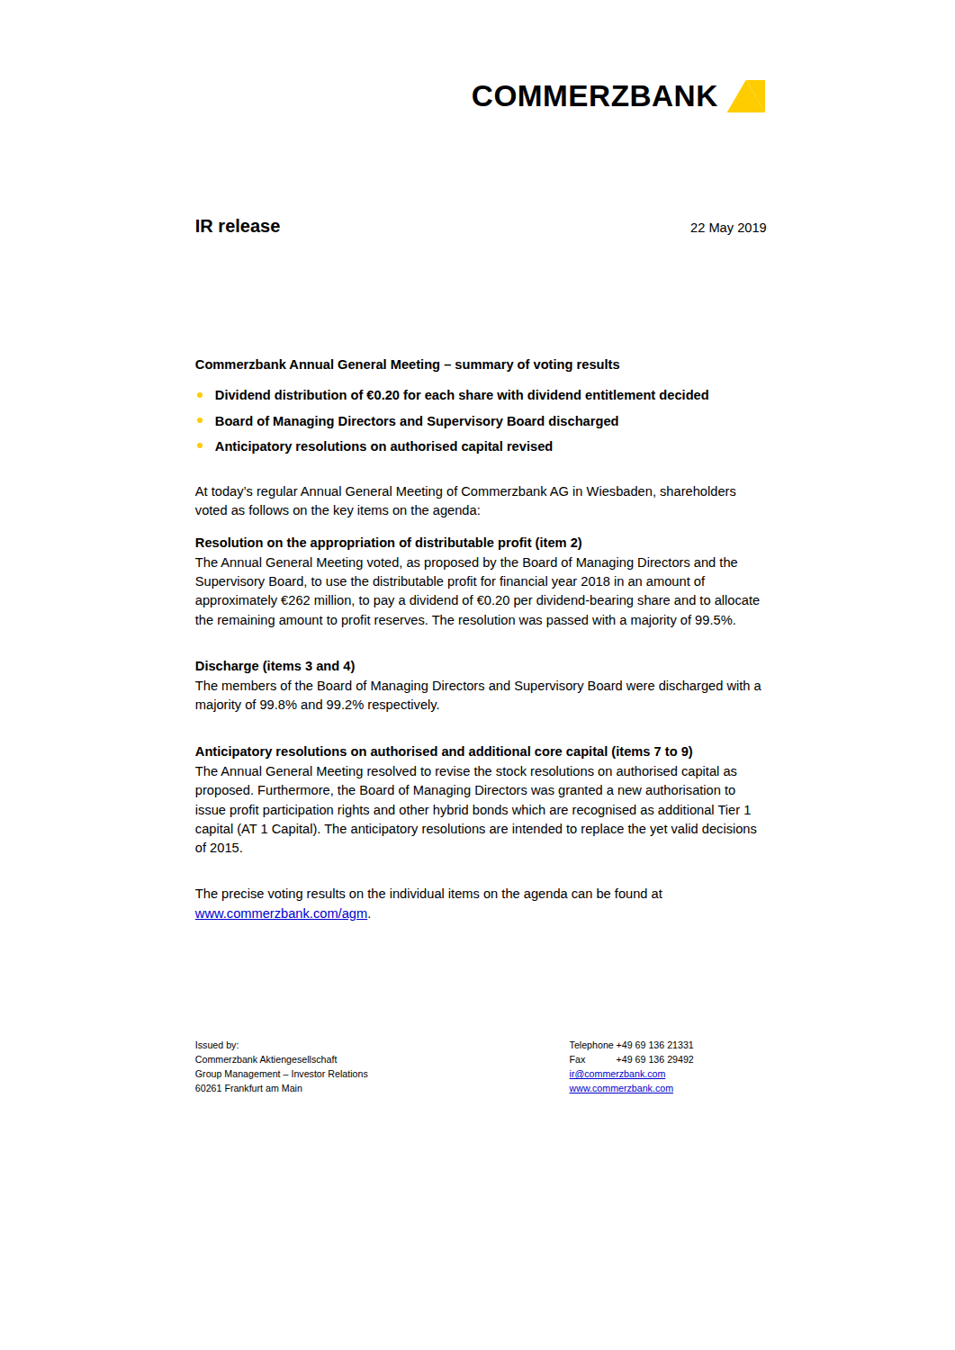COMMERZBANK
IR release
22 May 2019
Commerzbank Annual General Meeting – summary of voting results
Dividend distribution of €0.20 for each share with dividend entitlement decided
Board of Managing Directors and Supervisory Board discharged
Anticipatory resolutions on authorised capital revised
At today’s regular Annual General Meeting of Commerzbank AG in Wiesbaden, shareholders voted as follows on the key items on the agenda:
Resolution on the appropriation of distributable profit (item 2)
The Annual General Meeting voted, as proposed by the Board of Managing Directors and the Supervisory Board, to use the distributable profit for financial year 2018 in an amount of approximately €262 million, to pay a dividend of €0.20 per dividend-bearing share and to allocate the remaining amount to profit reserves. The resolution was passed with a majority of 99.5%.
Discharge (items 3 and 4)
The members of the Board of Managing Directors and Supervisory Board were discharged with a majority of 99.8% and 99.2% respectively.
Anticipatory resolutions on authorised and additional core capital (items 7 to 9)
The Annual General Meeting resolved to revise the stock resolutions on authorised capital as proposed. Furthermore, the Board of Managing Directors was granted a new authorisation to issue profit participation rights and other hybrid bonds which are recognised as additional Tier 1 capital (AT 1 Capital). The anticipatory resolutions are intended to replace the yet valid decisions of 2015.
The precise voting results on the individual items on the agenda can be found at
www.commerzbank.com/agm.
Issued by:
Commerzbank Aktiengesellschaft
Group Management – Investor Relations
60261 Frankfurt am Main
Telephone+49 69 136 21331 Fax+49 69 136 29492 ir@commerzbank.com www.commerzbank.com